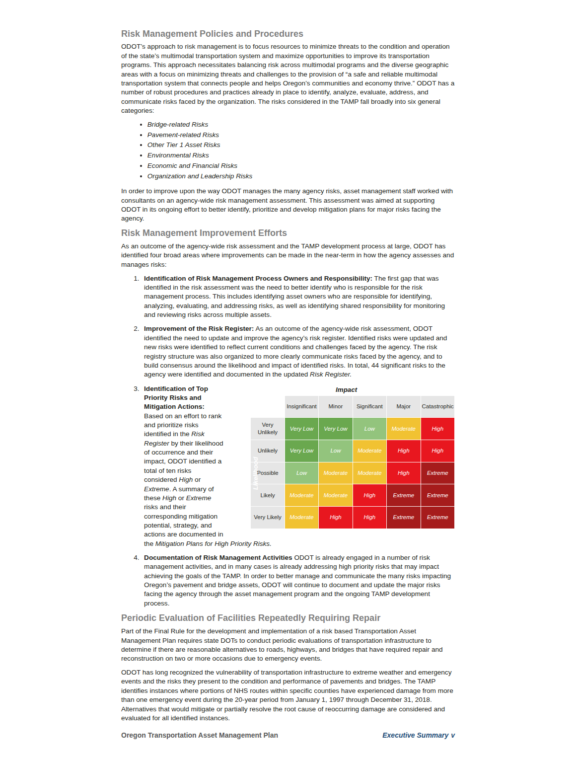Risk Management Policies and Procedures
ODOT’s approach to risk management is to focus resources to minimize threats to the condition and operation of the state’s multimodal transportation system and maximize opportunities to improve its transportation programs. This approach necessitates balancing risk across multimodal programs and the diverse geographic areas with a focus on minimizing threats and challenges to the provision of “a safe and reliable multimodal transportation system that connects people and helps Oregon’s communities and economy thrive.” ODOT has a number of robust procedures and practices already in place to identify, analyze, evaluate, address, and communicate risks faced by the organization. The risks considered in the TAMP fall broadly into six general categories:
Bridge-related Risks
Pavement-related Risks
Other Tier 1 Asset Risks
Environmental Risks
Economic and Financial Risks
Organization and Leadership Risks
In order to improve upon the way ODOT manages the many agency risks, asset management staff worked with consultants on an agency-wide risk management assessment. This assessment was aimed at supporting ODOT in its ongoing effort to better identify, prioritize and develop mitigation plans for major risks facing the agency.
Risk Management Improvement Efforts
As an outcome of the agency-wide risk assessment and the TAMP development process at large, ODOT has identified four broad areas where improvements can be made in the near-term in how the agency assesses and manages risks:
Identification of Risk Management Process Owners and Responsibility: The first gap that was identified in the risk assessment was the need to better identify who is responsible for the risk management process. This includes identifying asset owners who are responsible for identifying, analyzing, evaluating, and addressing risks, as well as identifying shared responsibility for monitoring and reviewing risks across multiple assets.
Improvement of the Risk Register: As an outcome of the agency-wide risk assessment, ODOT identified the need to update and improve the agency’s risk register. Identified risks were updated and new risks were identified to reflect current conditions and challenges faced by the agency. The risk registry structure was also organized to more clearly communicate risks faced by the agency, and to build consensus around the likelihood and impact of identified risks. In total, 44 significant risks to the agency were identified and documented in the updated Risk Register.
Impact
| | | Insignificant | Minor | Significant | Major | Catastrophic |
| --- | --- | --- | --- | --- | --- | --- |
| Likelihood | Very Unlikely | Very Low | Very Low | Low | Moderate | High |
| Unlikely | Very Low | Low | Moderate | High | High |
| Possible | Low | Moderate | Moderate | High | Extreme |
| Likely | Moderate | Moderate | High | Extreme | Extreme |
| Very Likely | Moderate | High | High | Extreme | Extreme |
Identification of Top Priority Risks and Mitigation Actions: Based on an effort to rank and prioritize risks identified in the Risk Register by their likelihood of occurrence and their impact, ODOT identified a total of ten risks considered High or Extreme. A summary of these High or Extreme risks and their corresponding mitigation potential, strategy, and actions are documented in the Mitigation Plans for High Priority Risks.
Documentation of Risk Management Activities ODOT is already engaged in a number of risk management activities, and in many cases is already addressing high priority risks that may impact achieving the goals of the TAMP. In order to better manage and communicate the many risks impacting Oregon’s pavement and bridge assets, ODOT will continue to document and update the major risks facing the agency through the asset management program and the ongoing TAMP development process.
Periodic Evaluation of Facilities Repeatedly Requiring Repair
Part of the Final Rule for the development and implementation of a risk based Transportation Asset Management Plan requires state DOTs to conduct periodic evaluations of transportation infrastructure to determine if there are reasonable alternatives to roads, highways, and bridges that have required repair and reconstruction on two or more occasions due to emergency events.
ODOT has long recognized the vulnerability of transportation infrastructure to extreme weather and emergency events and the risks they present to the condition and performance of pavements and bridges. The TAMP identifies instances where portions of NHS routes within specific counties have experienced damage from more than one emergency event during the 20-year period from January 1, 1997 through December 31, 2018. Alternatives that would mitigate or partially resolve the root cause of reoccurring damage are considered and evaluated for all identified instances.
Oregon Transportation Asset Management Plan
Executive Summaryv